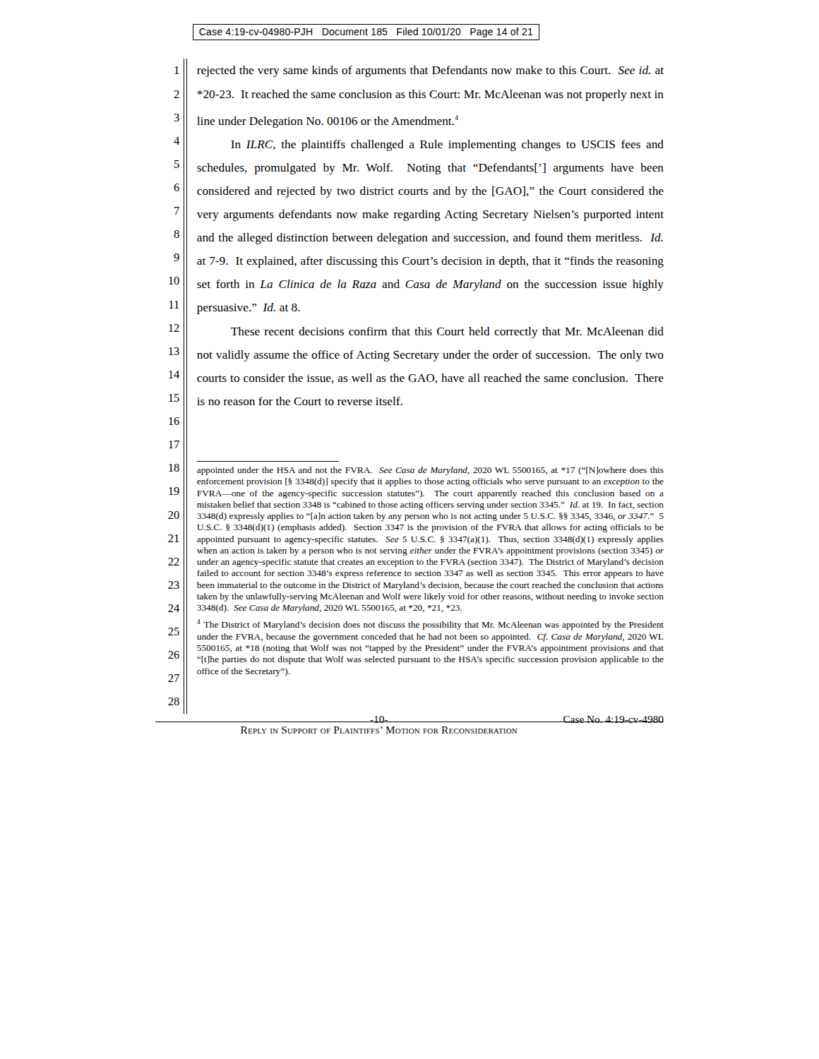Case 4:19-cv-04980-PJH Document 185 Filed 10/01/20 Page 14 of 21
1
2
3
4
5
6
7
8
9
10
11
12
13
14
15
16
17
18
19
20
21
22
23
24
25
26
27
28
rejected the very same kinds of arguments that Defendants now make to this Court. See id. at *20-23. It reached the same conclusion as this Court: Mr. McAleenan was not properly next in line under Delegation No. 00106 or the Amendment.4
In ILRC, the plaintiffs challenged a Rule implementing changes to USCIS fees and schedules, promulgated by Mr. Wolf. Noting that “Defendants[’] arguments have been considered and rejected by two district courts and by the [GAO],” the Court considered the very arguments defendants now make regarding Acting Secretary Nielsen’s purported intent and the alleged distinction between delegation and succession, and found them meritless. Id. at 7-9. It explained, after discussing this Court’s decision in depth, that it “finds the reasoning set forth in La Clinica de la Raza and Casa de Maryland on the succession issue highly persuasive.” Id. at 8.
These recent decisions confirm that this Court held correctly that Mr. McAleenan did not validly assume the office of Acting Secretary under the order of succession. The only two courts to consider the issue, as well as the GAO, have all reached the same conclusion. There is no reason for the Court to reverse itself.
appointed under the HSA and not the FVRA. See Casa de Maryland, 2020 WL 5500165, at *17 (“[N]owhere does this enforcement provision [§ 3348(d)] specify that it applies to those acting officials who serve pursuant to an exception to the FVRA—one of the agency-specific succession statutes”). The court apparently reached this conclusion based on a mistaken belief that section 3348 is “cabined to those acting officers serving under section 3345.” Id. at 19. In fact, section 3348(d) expressly applies to “[a]n action taken by any person who is not acting under 5 U.S.C. §§ 3345, 3346, or 3347.” 5 U.S.C. § 3348(d)(1) (emphasis added). Section 3347 is the provision of the FVRA that allows for acting officials to be appointed pursuant to agency-specific statutes. See 5 U.S.C. § 3347(a)(1). Thus, section 3348(d)(1) expressly applies when an action is taken by a person who is not serving either under the FVRA’s appointment provisions (section 3345) or under an agency-specific statute that creates an exception to the FVRA (section 3347). The District of Maryland’s decision failed to account for section 3348’s express reference to section 3347 as well as section 3345. This error appears to have been immaterial to the outcome in the District of Maryland’s decision, because the court reached the conclusion that actions taken by the unlawfully-serving McAleenan and Wolf were likely void for other reasons, without needing to invoke section 3348(d). See Casa de Maryland, 2020 WL 5500165, at *20, *21, *23.
4 The District of Maryland’s decision does not discuss the possibility that Mr. McAleenan was appointed by the President under the FVRA, because the government conceded that he had not been so appointed. Cf. Casa de Maryland, 2020 WL 5500165, at *18 (noting that Wolf was not “tapped by the President” under the FVRA’s appointment provisions and that “[t]he parties do not dispute that Wolf was selected pursuant to the HSA’s specific succession provision applicable to the office of the Secretary”).
Reply in Support of Plaintiffs’ Motion for Reconsideration
-10-
Case No. 4:19-cv-4980